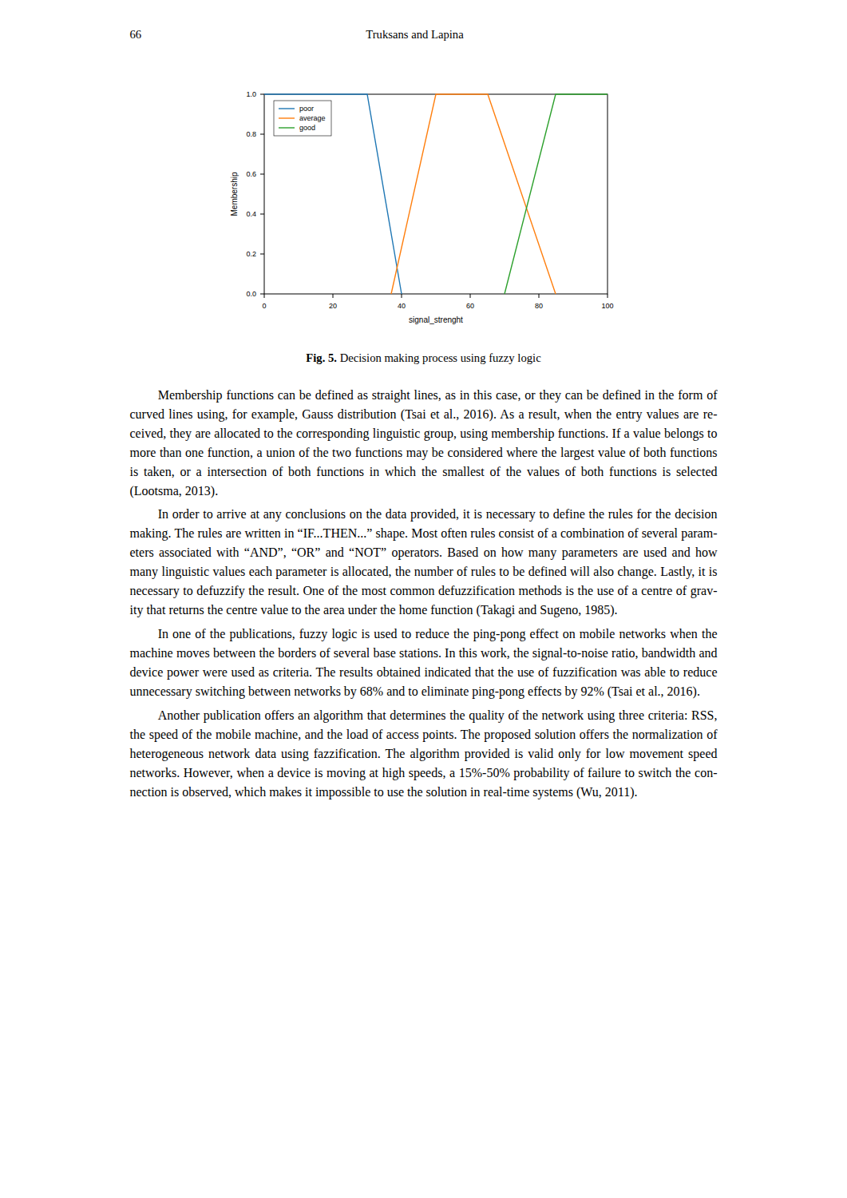66 Truksans and Lapina
Fuzzy membership functions for signal strength Line chart showing three membership functions labelled poor, average and good plotted against signal strength from 0 to 100 on the horizontal axis and membership from 0.0 to 1.0 on the vertical axis. 0.0 0.2 0.4 0.6 0.8 1.0 0 20 40 60 80 100 signal_strenght Membership poor average good
Fig. 5. Decision making process using fuzzy logic
Membership functions can be defined as straight lines, as in this case, or they can be defined in the form of curved lines using, for example, Gauss distribution (Tsai et al., 2016). As a result, when the entry values are received, they are allocated to the corresponding linguistic group, using membership functions. If a value belongs to more than one function, a union of the two functions may be considered where the largest value of both functions is taken, or a intersection of both functions in which the smallest of the values of both functions is selected (Lootsma, 2013).
In order to arrive at any conclusions on the data provided, it is necessary to define the rules for the decision making. The rules are written in “IF...THEN...” shape. Most often rules consist of a combination of several parameters associated with “AND”, “OR” and “NOT” operators. Based on how many parameters are used and how many linguistic values each parameter is allocated, the number of rules to be defined will also change. Lastly, it is necessary to defuzzify the result. One of the most common defuzzification methods is the use of a centre of gravity that returns the centre value to the area under the home function (Takagi and Sugeno, 1985).
In one of the publications, fuzzy logic is used to reduce the ping-pong effect on mobile networks when the machine moves between the borders of several base stations. In this work, the signal-to-noise ratio, bandwidth and device power were used as criteria. The results obtained indicated that the use of fuzzification was able to reduce unnecessary switching between networks by 68% and to eliminate ping-pong effects by 92% (Tsai et al., 2016).
Another publication offers an algorithm that determines the quality of the network using three criteria: RSS, the speed of the mobile machine, and the load of access points. The proposed solution offers the normalization of heterogeneous network data using fazzification. The algorithm provided is valid only for low movement speed networks. However, when a device is moving at high speeds, a 15%-50% probability of failure to switch the connection is observed, which makes it impossible to use the solution in real-time systems (Wu, 2011).